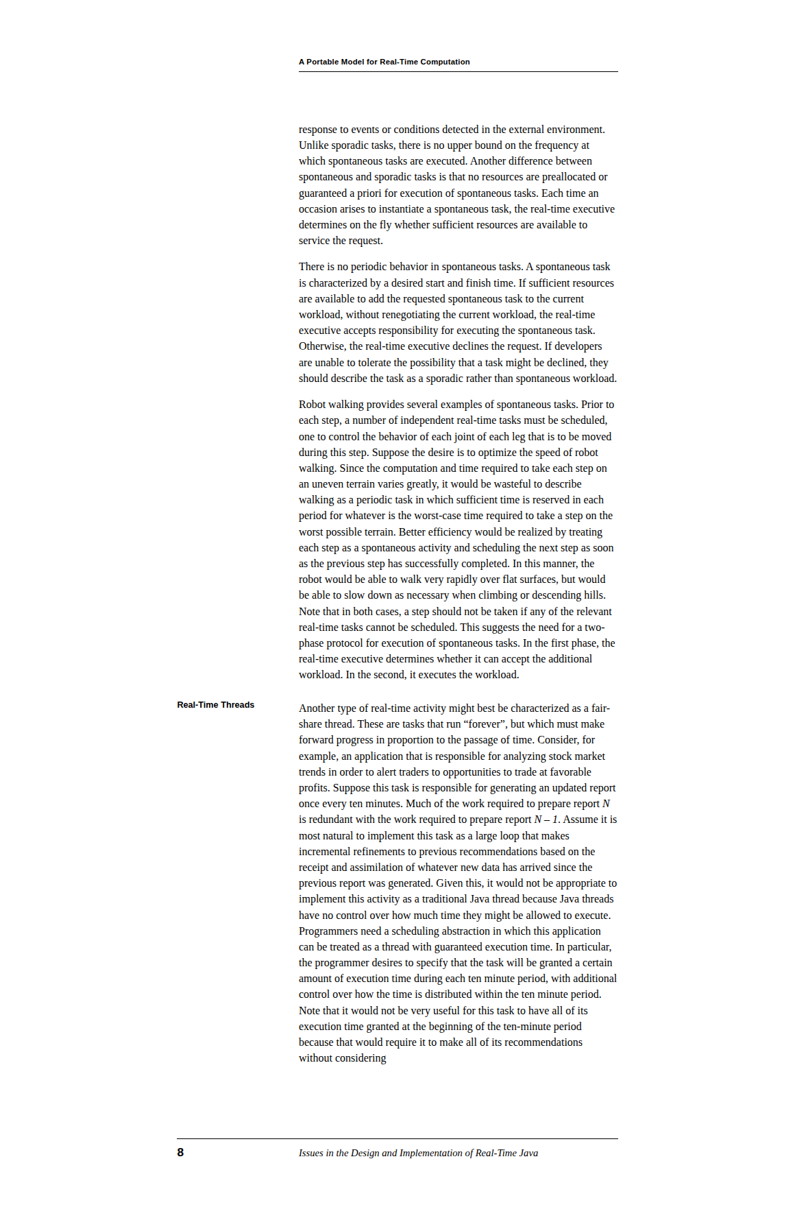A Portable Model for Real-Time Computation
response to events or conditions detected in the external environment. Unlike sporadic tasks, there is no upper bound on the frequency at which spontaneous tasks are executed. Another difference between spontaneous and sporadic tasks is that no resources are preallocated or guaranteed a priori for execution of spontaneous tasks. Each time an occasion arises to instantiate a spontaneous task, the real-time executive determines on the fly whether sufficient resources are available to service the request.
There is no periodic behavior in spontaneous tasks. A spontaneous task is characterized by a desired start and finish time. If sufficient resources are available to add the requested spontaneous task to the current workload, without renegotiating the current workload, the real-time executive accepts responsibility for executing the spontaneous task. Otherwise, the real-time executive declines the request. If developers are unable to tolerate the possibility that a task might be declined, they should describe the task as a sporadic rather than spontaneous workload.
Robot walking provides several examples of spontaneous tasks. Prior to each step, a number of independent real-time tasks must be scheduled, one to control the behavior of each joint of each leg that is to be moved during this step. Suppose the desire is to optimize the speed of robot walking. Since the computation and time required to take each step on an uneven terrain varies greatly, it would be wasteful to describe walking as a periodic task in which sufficient time is reserved in each period for whatever is the worst-case time required to take a step on the worst possible terrain. Better efficiency would be realized by treating each step as a spontaneous activity and scheduling the next step as soon as the previous step has successfully completed. In this manner, the robot would be able to walk very rapidly over flat surfaces, but would be able to slow down as necessary when climbing or descending hills. Note that in both cases, a step should not be taken if any of the relevant real-time tasks cannot be scheduled. This suggests the need for a two-phase protocol for execution of spontaneous tasks. In the first phase, the real-time executive determines whether it can accept the additional workload. In the second, it executes the workload.
Real-Time Threads
Another type of real-time activity might best be characterized as a fair-share thread. These are tasks that run “forever”, but which must make forward progress in proportion to the passage of time. Consider, for example, an application that is responsible for analyzing stock market trends in order to alert traders to opportunities to trade at favorable profits. Suppose this task is responsible for generating an updated report once every ten minutes. Much of the work required to prepare report N is redundant with the work required to prepare report N – 1. Assume it is most natural to implement this task as a large loop that makes incremental refinements to previous recommendations based on the receipt and assimilation of whatever new data has arrived since the previous report was generated. Given this, it would not be appropriate to implement this activity as a traditional Java thread because Java threads have no control over how much time they might be allowed to execute. Programmers need a scheduling abstraction in which this application can be treated as a thread with guaranteed execution time. In particular, the programmer desires to specify that the task will be granted a certain amount of execution time during each ten minute period, with additional control over how the time is distributed within the ten minute period. Note that it would not be very useful for this task to have all of its execution time granted at the beginning of the ten-minute period because that would require it to make all of its recommendations without considering
8
Issues in the Design and Implementation of Real-Time Java